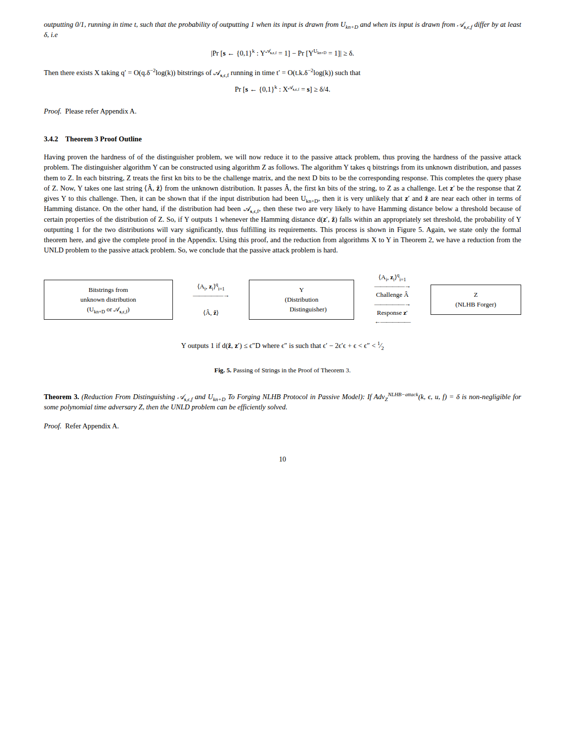outputting 0/1, running in time t, such that the probability of outputting 1 when its input is drawn from Ukn+D and when its input is drawn from 𝒜s,ϵ,f differ by at least δ, i.e
|Pr [s ← {0,1}k : Y𝒜s,ϵ,f = 1] − Pr [YUkn+D = 1]| ≥ δ.
Then there exists X taking q′ = O(q.δ−2log(k)) bitstrings of 𝒜s,ϵ,f running in time t′ = O(t.k.δ−2log(k)) such that
Pr [s ← {0,1}k : X𝒜s,ϵ,f = s] ≥ δ/4.
Proof. Please refer Appendix A.
3.4.2 Theorem 3 Proof Outline
Having proven the hardness of of the distinguisher problem, we will now reduce it to the passive attack problem, thus proving the hardness of the passive attack problem. The distinguisher algorithm Y can be constructed using algorithm Z as follows. The algorithm Y takes q bitstrings from its unknown distribution, and passes them to Z. In each bitstring, Z treats the first kn bits to be the challenge matrix, and the next D bits to be the corresponding response. This completes the query phase of Z. Now, Y takes one last string ⟨Â, ẑ⟩ from the unknown distribution. It passes Â, the first kn bits of the string, to Z as a challenge. Let z′ be the response that Z gives Y to this challenge. Then, it can be shown that if the input distribution had been Ukn+D, then it is very unlikely that z′ and ẑ are near each other in terms of Hamming distance. On the other hand, if the distribution had been 𝒜s,ϵ,f, then these two are very likely to have Hamming distance below a threshold because of certain properties of the distribution of Z. So, if Y outputs 1 whenever the Hamming distance d(z′, ẑ) falls within an appropriately set threshold, the probability of Y outputting 1 for the two distributions will vary significantly, thus fulfilling its requirements. This process is shown in Figure 5. Again, we state only the formal theorem here, and give the complete proof in the Appendix. Using this proof, and the reduction from algorithms X to Y in Theorem 2, we have a reduction from the UNLD problem to the passive attack problem. So, we conclude that the passive attack problem is hard.
| Bitstrings from unknown distribution (U kn+D or 𝒜 s ,ϵ,f ) | ⟨A i , z i ⟩ q i=1 —————→ ⟨Â, ẑ ⟩ | Y (Distribution Distinguisher) | ⟨A i , z i ⟩ q i=1 —————→ Challenge Â —————→ Response z ′ ←————— | Z (NLHB Forger) |
Y outputs 1 if d(ẑ, z′) ≤ ϵ″D where ϵ″ is such that ϵ′ − 2ϵ′ϵ + ϵ < ϵ″ < 1⁄2
Fig. 5. Passing of Strings in the Proof of Theorem 3.
Theorem 3. (Reduction From Distinguishing 𝒜s,ϵ,f and Ukn+D To Forging NLHB Protocol in Passive Model): If AdvZNLHB−attack(k, ϵ, u, f) = δ is non-negligible for some polynomial time adversary Z, then the UNLD problem can be efficiently solved.
Proof. Refer Appendix A.
10